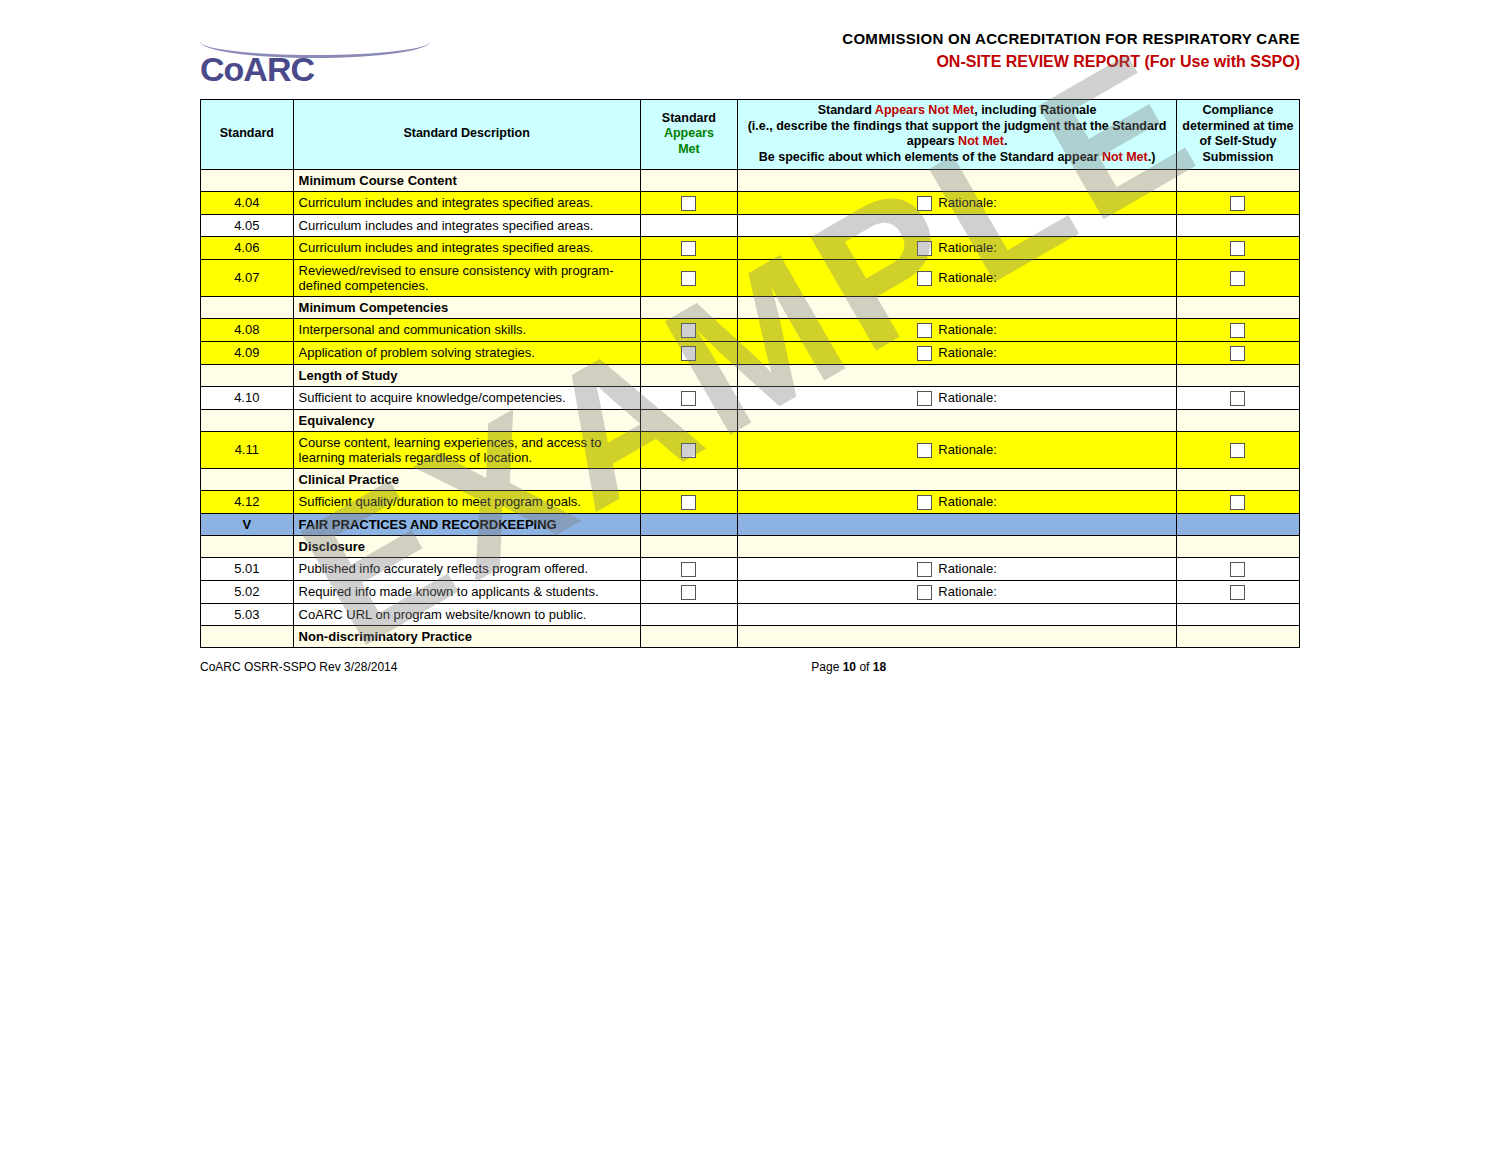CoARC
COMMISSION ON ACCREDITATION FOR RESPIRATORY CARE
ON-SITE REVIEW REPORT (For Use with SSPO)
| Standard | Standard Description | Standard Appears Met | Standard Appears Not Met , including Rationale (i.e., describe the findings that support the judgment that the Standard appears Not Met . Be specific about which elements of the Standard appear Not Met .) | Compliance determined at time of Self-Study Submission |
| --- | --- | --- | --- | --- |
| | Minimum Course Content | | | |
| 4.04 | Curriculum includes and integrates specified areas. | | Rationale: | |
| 4.05 | Curriculum includes and integrates specified areas. | | | |
| 4.06 | Curriculum includes and integrates specified areas. | | Rationale: | |
| 4.07 | Reviewed/revised to ensure consistency with program-defined competencies. | | Rationale: | |
| | Minimum Competencies | | | |
| 4.08 | Interpersonal and communication skills. | | Rationale: | |
| 4.09 | Application of problem solving strategies. | | Rationale: | |
| | Length of Study | | | |
| 4.10 | Sufficient to acquire knowledge/competencies. | | Rationale: | |
| | Equivalency | | | |
| 4.11 | Course content, learning experiences, and access to learning materials regardless of location. | | Rationale: | |
| | Clinical Practice | | | |
| 4.12 | Sufficient quality/duration to meet program goals. | | Rationale: | |
| V | FAIR PRACTICES AND RECORDKEEPING | | | |
| | Disclosure | | | |
| 5.01 | Published info accurately reflects program offered. | | Rationale: | |
| 5.02 | Required info made known to applicants & students. | | Rationale: | |
| 5.03 | CoARC URL on program website/known to public. | | | |
| | Non-discriminatory Practice | | | |
CoARC OSRR-SSPO Rev 3/28/2014
Page 10 of 18
EXAMPLE